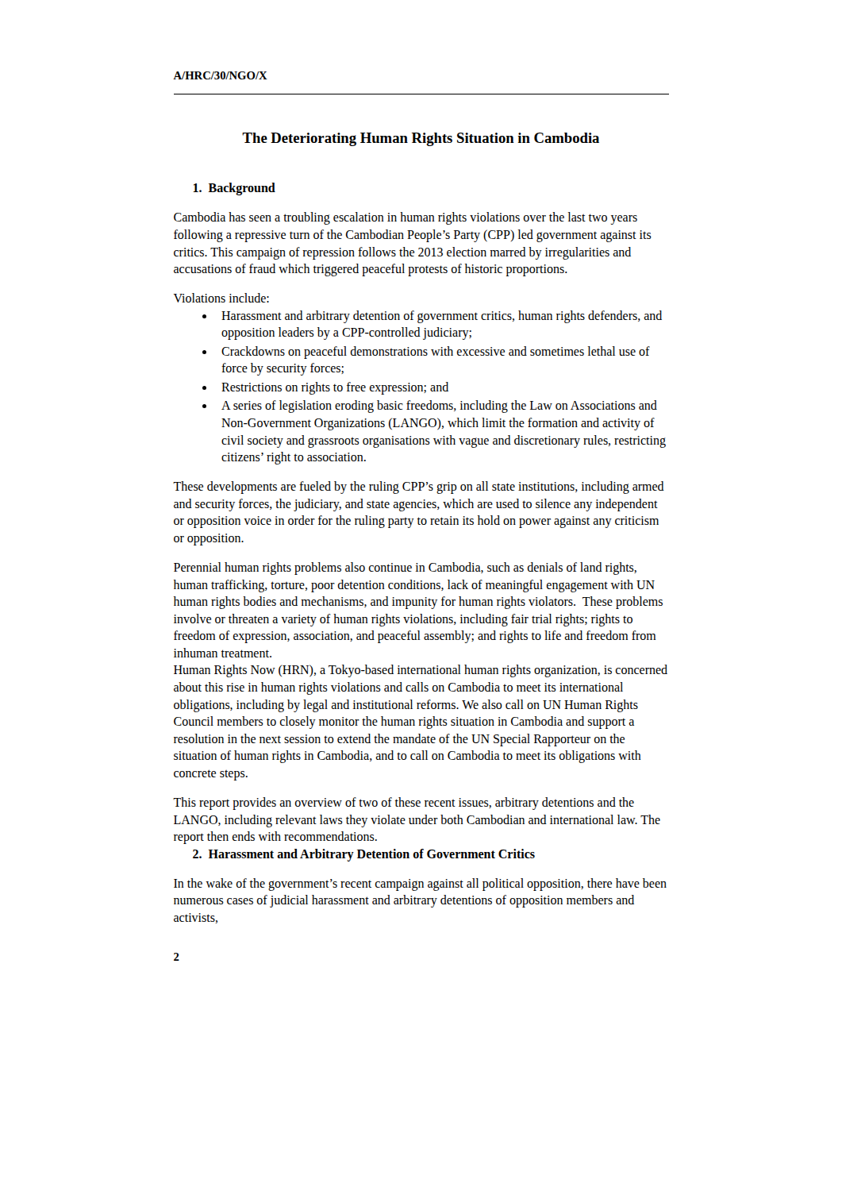A/HRC/30/NGO/X
The Deteriorating Human Rights Situation in Cambodia
1. Background
Cambodia has seen a troubling escalation in human rights violations over the last two years following a repressive turn of the Cambodian People’s Party (CPP) led government against its critics. This campaign of repression follows the 2013 election marred by irregularities and accusations of fraud which triggered peaceful protests of historic proportions.
Violations include:
Harassment and arbitrary detention of government critics, human rights defenders, and opposition leaders by a CPP-controlled judiciary;
Crackdowns on peaceful demonstrations with excessive and sometimes lethal use of force by security forces;
Restrictions on rights to free expression; and
A series of legislation eroding basic freedoms, including the Law on Associations and Non-Government Organizations (LANGO), which limit the formation and activity of civil society and grassroots organisations with vague and discretionary rules, restricting citizens’ right to association.
These developments are fueled by the ruling CPP’s grip on all state institutions, including armed and security forces, the judiciary, and state agencies, which are used to silence any independent or opposition voice in order for the ruling party to retain its hold on power against any criticism or opposition.
Perennial human rights problems also continue in Cambodia, such as denials of land rights, human trafficking, torture, poor detention conditions, lack of meaningful engagement with UN human rights bodies and mechanisms, and impunity for human rights violators. These problems involve or threaten a variety of human rights violations, including fair trial rights; rights to freedom of expression, association, and peaceful assembly; and rights to life and freedom from inhuman treatment.
Human Rights Now (HRN), a Tokyo-based international human rights organization, is concerned about this rise in human rights violations and calls on Cambodia to meet its international obligations, including by legal and institutional reforms. We also call on UN Human Rights Council members to closely monitor the human rights situation in Cambodia and support a resolution in the next session to extend the mandate of the UN Special Rapporteur on the situation of human rights in Cambodia, and to call on Cambodia to meet its obligations with concrete steps.
This report provides an overview of two of these recent issues, arbitrary detentions and the LANGO, including relevant laws they violate under both Cambodian and international law. The report then ends with recommendations.
2. Harassment and Arbitrary Detention of Government Critics
In the wake of the government’s recent campaign against all political opposition, there have been numerous cases of judicial harassment and arbitrary detentions of opposition members and activists,
2